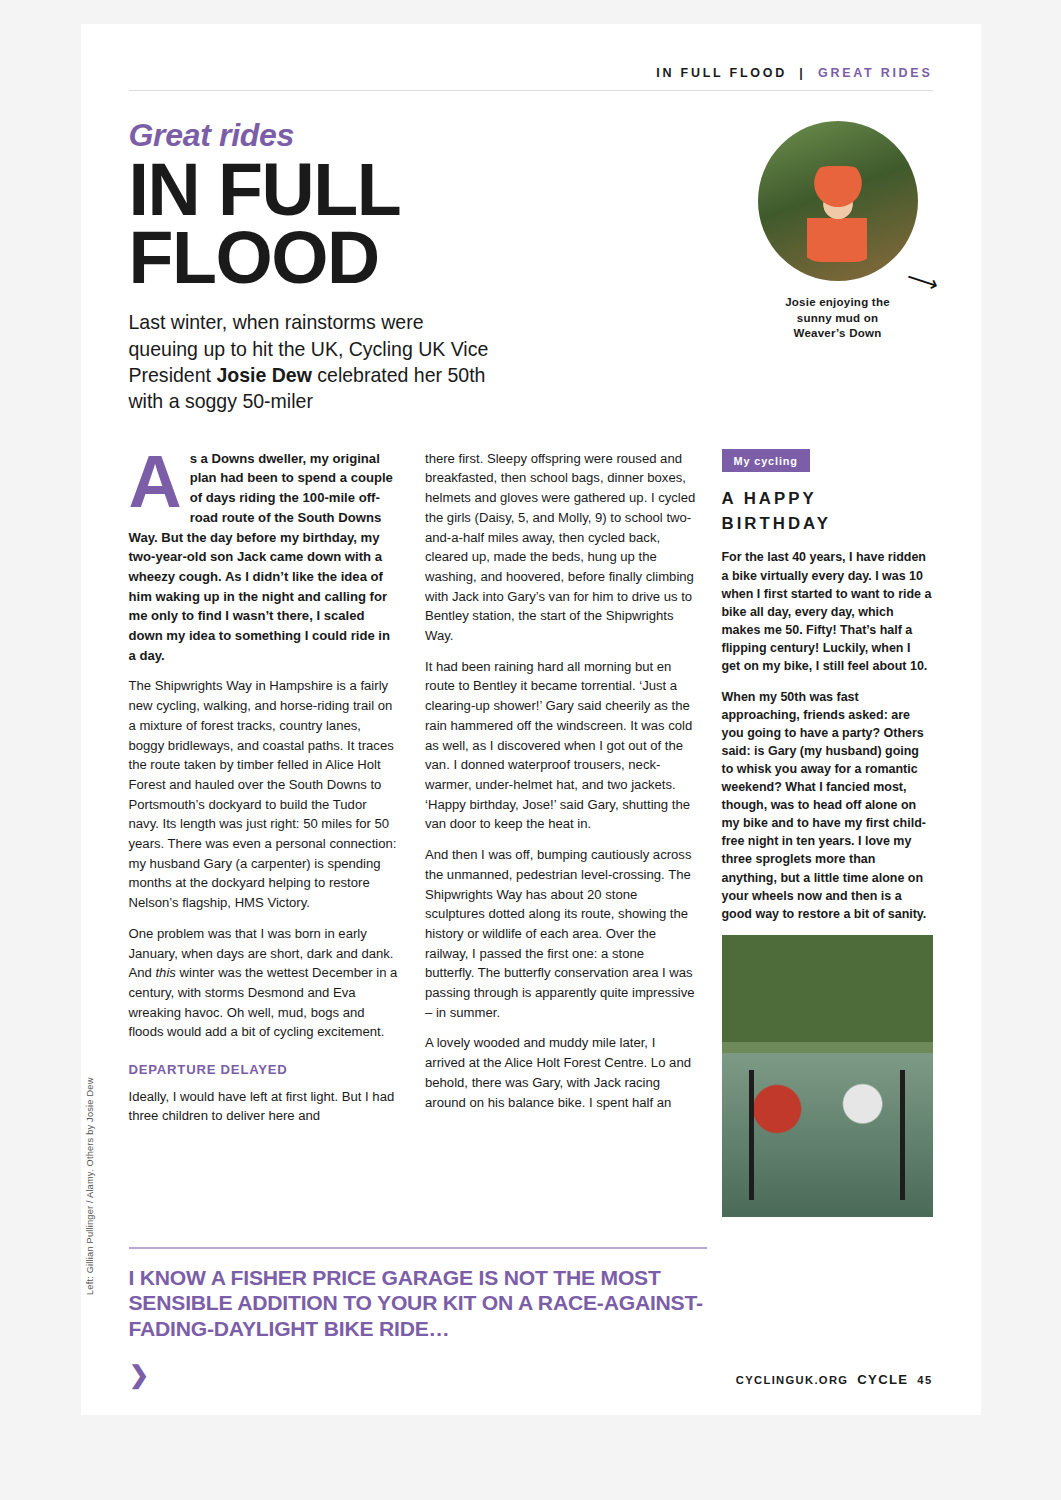IN FULL FLOOD | GREAT RIDES
Great rides
IN FULL
FLOOD
Last winter, when rainstorms were queuing up to hit the UK, Cycling UK Vice President Josie Dew celebrated her 50th with a soggy 50-miler
⟶
Josie enjoying the
sunny mud on
Weaver’s Down
As a Downs dweller, my original plan had been to spend a couple of days riding the 100-mile off-road route of the South Downs Way. But the day before my birthday, my two-year-old son Jack came down with a wheezy cough. As I didn’t like the idea of him waking up in the night and calling for me only to find I wasn’t there, I scaled down my idea to something I could ride in a day.
The Shipwrights Way in Hampshire is a fairly new cycling, walking, and horse-riding trail on a mixture of forest tracks, country lanes, boggy bridleways, and coastal paths. It traces the route taken by timber felled in Alice Holt Forest and hauled over the South Downs to Portsmouth’s dockyard to build the Tudor navy. Its length was just right: 50 miles for 50 years. There was even a personal connection: my husband Gary (a carpenter) is spending months at the dockyard helping to restore Nelson’s flagship, HMS Victory.
One problem was that I was born in early January, when days are short, dark and dank. And this winter was the wettest December in a century, with storms Desmond and Eva wreaking havoc. Oh well, mud, bogs and floods would add a bit of cycling excitement.
DEPARTURE DELAYED
Ideally, I would have left at first light. But I had three children to deliver here and
there first. Sleepy offspring were roused and breakfasted, then school bags, dinner boxes, helmets and gloves were gathered up. I cycled the girls (Daisy, 5, and Molly, 9) to school two-and-a-half miles away, then cycled back, cleared up, made the beds, hung up the washing, and hoovered, before finally climbing with Jack into Gary’s van for him to drive us to Bentley station, the start of the Shipwrights Way.
It had been raining hard all morning but en route to Bentley it became torrential. ‘Just a clearing-up shower!’ Gary said cheerily as the rain hammered off the windscreen. It was cold as well, as I discovered when I got out of the van. I donned waterproof trousers, neck-warmer, under-helmet hat, and two jackets. ‘Happy birthday, Jose!’ said Gary, shutting the van door to keep the heat in.
And then I was off, bumping cautiously across the unmanned, pedestrian level-crossing. The Shipwrights Way has about 20 stone sculptures dotted along its route, showing the history or wildlife of each area. Over the railway, I passed the first one: a stone butterfly. The butterfly conservation area I was passing through is apparently quite impressive – in summer.
A lovely wooded and muddy mile later, I arrived at the Alice Holt Forest Centre. Lo and behold, there was Gary, with Jack racing around on his balance bike. I spent half an
My cycling
A HAPPY
BIRTHDAY
For the last 40 years, I have ridden a bike virtually every day. I was 10 when I first started to want to ride a bike all day, every day, which makes me 50. Fifty! That’s half a flipping century! Luckily, when I get on my bike, I still feel about 10.
When my 50th was fast approaching, friends asked: are you going to have a party? Others said: is Gary (my husband) going to whisk you away for a romantic weekend? What I fancied most, though, was to head off alone on my bike and to have my first child-free night in ten years. I love my three sproglets more than anything, but a little time alone on your wheels now and then is a good way to restore a bit of sanity.
I KNOW A FISHER PRICE GARAGE IS NOT THE MOST SENSIBLE ADDITION TO YOUR KIT ON A RACE-AGAINST-FADING-DAYLIGHT BIKE RIDE…
❯ CYCLINGUK.ORG CYCLE 45
Left: Gillian Pullinger / Alamy. Others by Josie Dew